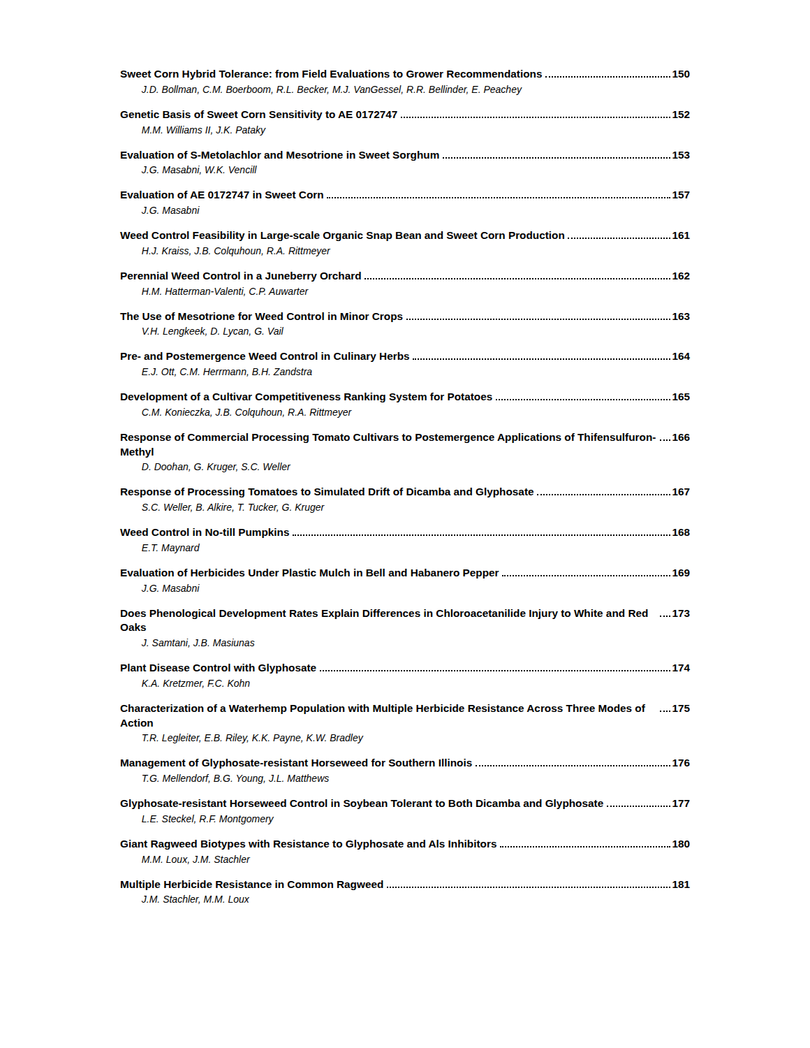Sweet Corn Hybrid Tolerance: from Field Evaluations to Grower Recommendations 150
J.D. Bollman, C.M. Boerboom, R.L. Becker, M.J. VanGessel, R.R. Bellinder, E. Peachey
Genetic Basis of Sweet Corn Sensitivity to AE 0172747 152
M.M. Williams II, J.K. Pataky
Evaluation of S-Metolachlor and Mesotrione in Sweet Sorghum 153
J.G. Masabni, W.K. Vencill
Evaluation of AE 0172747 in Sweet Corn 157
J.G. Masabni
Weed Control Feasibility in Large-scale Organic Snap Bean and Sweet Corn Production 161
H.J. Kraiss, J.B. Colquhoun, R.A. Rittmeyer
Perennial Weed Control in a Juneberry Orchard 162
H.M. Hatterman-Valenti, C.P. Auwarter
The Use of Mesotrione for Weed Control in Minor Crops 163
V.H. Lengkeek, D. Lycan, G. Vail
Pre- and Postemergence Weed Control in Culinary Herbs 164
E.J. Ott, C.M. Herrmann, B.H. Zandstra
Development of a Cultivar Competitiveness Ranking System for Potatoes 165
C.M. Konieczka, J.B. Colquhoun, R.A. Rittmeyer
Response of Commercial Processing Tomato Cultivars to Postemergence Applications of Thifensulfuron-Methyl 166
D. Doohan, G. Kruger, S.C. Weller
Response of Processing Tomatoes to Simulated Drift of Dicamba and Glyphosate 167
S.C. Weller, B. Alkire, T. Tucker, G. Kruger
Weed Control in No-till Pumpkins 168
E.T. Maynard
Evaluation of Herbicides Under Plastic Mulch in Bell and Habanero Pepper 169
J.G. Masabni
Does Phenological Development Rates Explain Differences in Chloroacetanilide Injury to White and Red Oaks 173
J. Samtani, J.B. Masiunas
Plant Disease Control with Glyphosate 174
K.A. Kretzmer, F.C. Kohn
Characterization of a Waterhemp Population with Multiple Herbicide Resistance Across Three Modes of Action 175
T.R. Legleiter, E.B. Riley, K.K. Payne, K.W. Bradley
Management of Glyphosate-resistant Horseweed for Southern Illinois 176
T.G. Mellendorf, B.G. Young, J.L. Matthews
Glyphosate-resistant Horseweed Control in Soybean Tolerant to Both Dicamba and Glyphosate 177
L.E. Steckel, R.F. Montgomery
Giant Ragweed Biotypes with Resistance to Glyphosate and Als Inhibitors 180
M.M. Loux, J.M. Stachler
Multiple Herbicide Resistance in Common Ragweed 181
J.M. Stachler, M.M. Loux